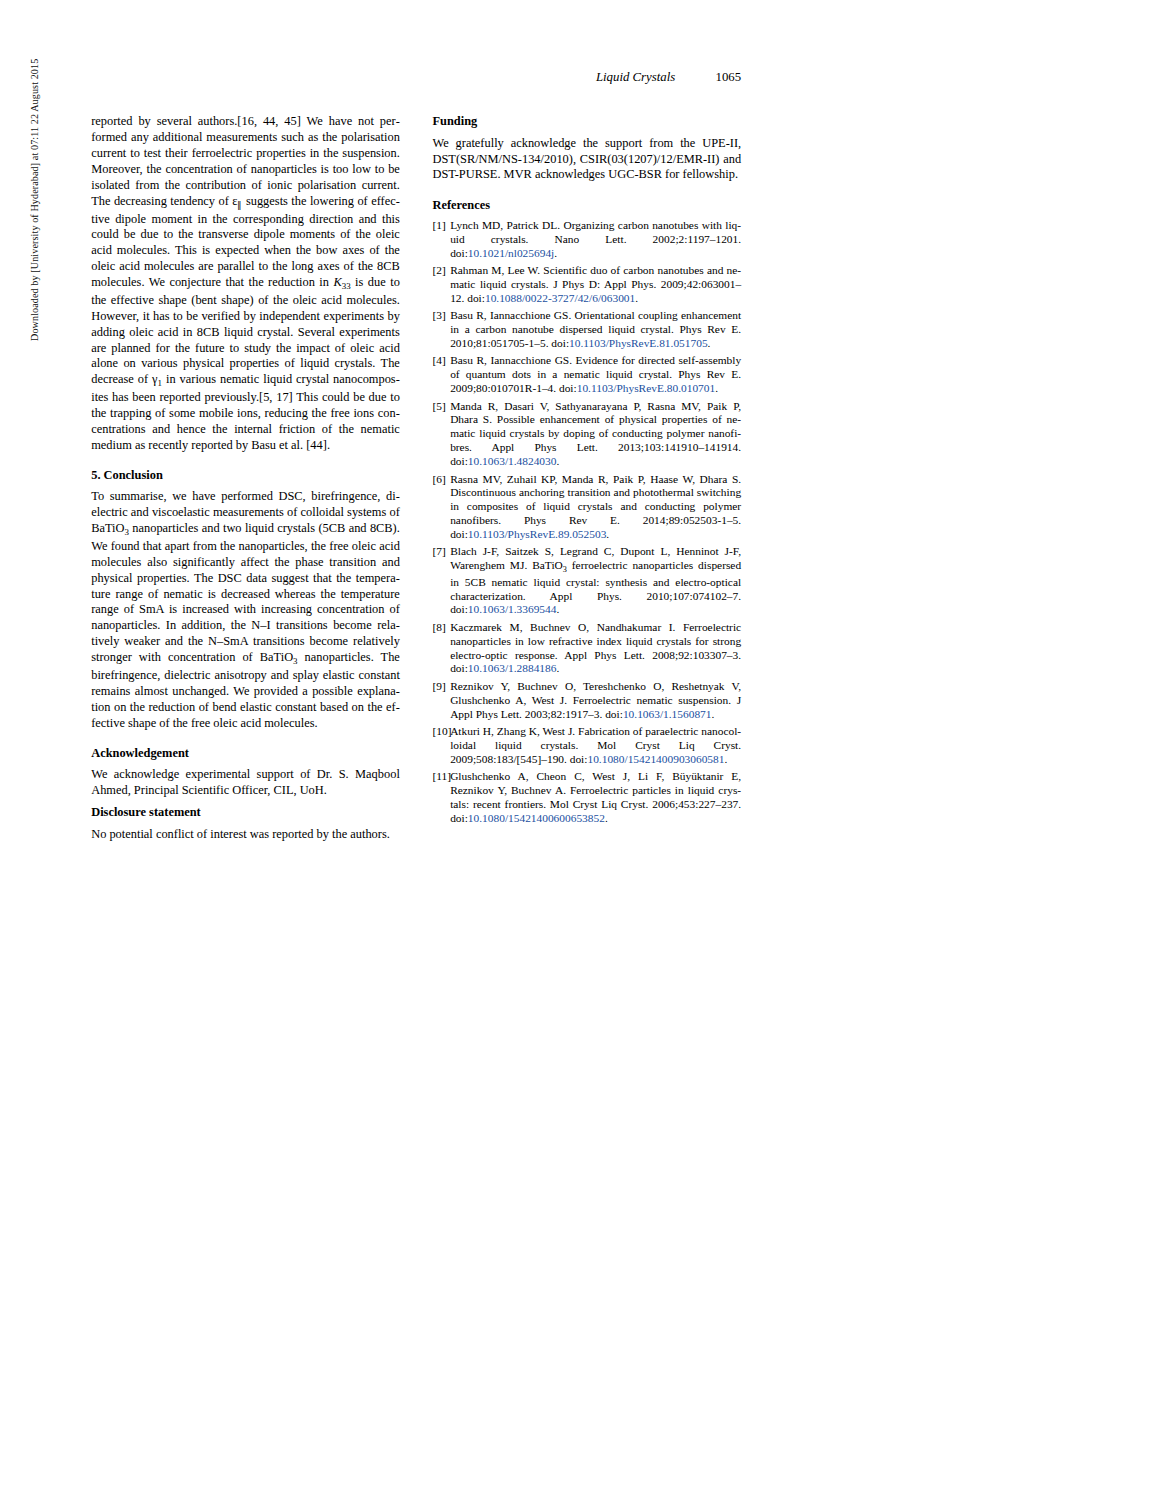Downloaded by [University of Hyderabad] at 07:11 22 August 2015
Liquid Crystals 1065
reported by several authors.[16, 44, 45] We have not performed any additional measurements such as the polarisation current to test their ferroelectric properties in the suspension. Moreover, the concentration of nanoparticles is too low to be isolated from the contribution of ionic polarisation current. The decreasing tendency of ε∥ suggests the lowering of effective dipole moment in the corresponding direction and this could be due to the transverse dipole moments of the oleic acid molecules. This is expected when the bow axes of the oleic acid molecules are parallel to the long axes of the 8CB molecules. We conjecture that the reduction in K33 is due to the effective shape (bent shape) of the oleic acid molecules. However, it has to be verified by independent experiments by adding oleic acid in 8CB liquid crystal. Several experiments are planned for the future to study the impact of oleic acid alone on various physical properties of liquid crystals. The decrease of γ1 in various nematic liquid crystal nanocomposites has been reported previously.[5, 17] This could be due to the trapping of some mobile ions, reducing the free ions concentrations and hence the internal friction of the nematic medium as recently reported by Basu et al. [44].
5. Conclusion
To summarise, we have performed DSC, birefringence, dielectric and viscoelastic measurements of colloidal systems of BaTiO3 nanoparticles and two liquid crystals (5CB and 8CB). We found that apart from the nanoparticles, the free oleic acid molecules also significantly affect the phase transition and physical properties. The DSC data suggest that the temperature range of nematic is decreased whereas the temperature range of SmA is increased with increasing concentration of nanoparticles. In addition, the N–I transitions become relatively weaker and the N–SmA transitions become relatively stronger with concentration of BaTiO3 nanoparticles. The birefringence, dielectric anisotropy and splay elastic constant remains almost unchanged. We provided a possible explanation on the reduction of bend elastic constant based on the effective shape of the free oleic acid molecules.
Acknowledgement
We acknowledge experimental support of Dr. S. Maqbool Ahmed, Principal Scientific Officer, CIL, UoH.
Disclosure statement
No potential conflict of interest was reported by the authors.
Funding
We gratefully acknowledge the support from the UPE-II, DST(SR/NM/NS-134/2010), CSIR(03(1207)/12/EMR-II) and DST-PURSE. MVR acknowledges UGC-BSR for fellowship.
References
[1] Lynch MD, Patrick DL. Organizing carbon nanotubes with liquid crystals. Nano Lett. 2002;2:1197–1201. doi:10.1021/nl025694j.
[2] Rahman M, Lee W. Scientific duo of carbon nanotubes and nematic liquid crystals. J Phys D: Appl Phys. 2009;42:063001–12. doi:10.1088/0022-3727/42/6/063001.
[3] Basu R, Iannacchione GS. Orientational coupling enhancement in a carbon nanotube dispersed liquid crystal. Phys Rev E. 2010;81:051705-1–5. doi:10.1103/PhysRevE.81.051705.
[4] Basu R, Iannacchione GS. Evidence for directed self-assembly of quantum dots in a nematic liquid crystal. Phys Rev E. 2009;80:010701R-1–4. doi:10.1103/PhysRevE.80.010701.
[5] Manda R, Dasari V, Sathyanarayana P, Rasna MV, Paik P, Dhara S. Possible enhancement of physical properties of nematic liquid crystals by doping of conducting polymer nanofibres. Appl Phys Lett. 2013;103:141910–141914. doi:10.1063/1.4824030.
[6] Rasna MV, Zuhail KP, Manda R, Paik P, Haase W, Dhara S. Discontinuous anchoring transition and photothermal switching in composites of liquid crystals and conducting polymer nanofibers. Phys Rev E. 2014;89:052503-1–5. doi:10.1103/PhysRevE.89.052503.
[7] Blach J-F, Saitzek S, Legrand C, Dupont L, Henninot J-F, Warenghem MJ. BaTiO3 ferroelectric nanoparticles dispersed in 5CB nematic liquid crystal: synthesis and electro-optical characterization. Appl Phys. 2010;107:074102–7. doi:10.1063/1.3369544.
[8] Kaczmarek M, Buchnev O, Nandhakumar I. Ferroelectric nanoparticles in low refractive index liquid crystals for strong electro-optic response. Appl Phys Lett. 2008;92:103307–3. doi:10.1063/1.2884186.
[9] Reznikov Y, Buchnev O, Tereshchenko O, Reshetnyak V, Glushchenko A, West J. Ferroelectric nematic suspension. J Appl Phys Lett. 2003;82:1917–3. doi:10.1063/1.1560871.
[10] Atkuri H, Zhang K, West J. Fabrication of paraelectric nanocolloidal liquid crystals. Mol Cryst Liq Cryst. 2009;508:183/[545]–190. doi:10.1080/15421400903060581.
[11] Glushchenko A, Cheon C, West J, Li F, Büyüktanir E, Reznikov Y, Buchnev A. Ferroelectric particles in liquid crystals: recent frontiers. Mol Cryst Liq Cryst. 2006;453:227–237. doi:10.1080/15421400600653852.